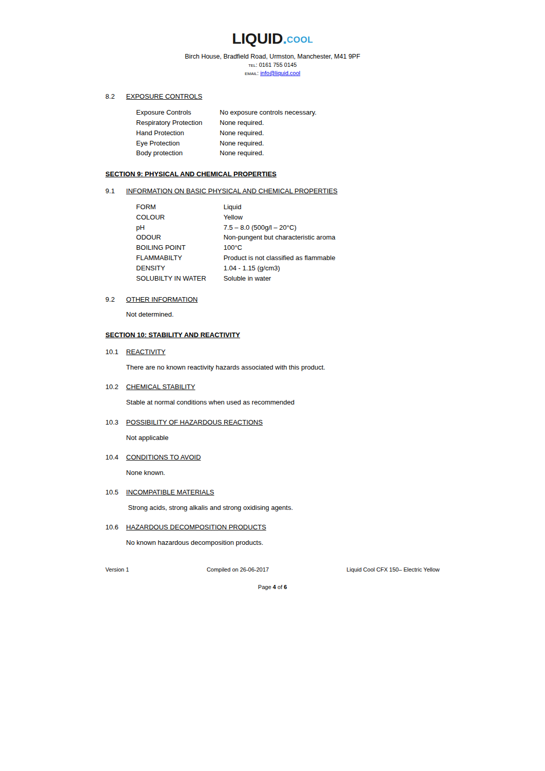LIQUID. COOL
Birch House, Bradfield Road, Urmston, Manchester, M41 9PF
TEL: 0161 755 0145
EMAIL: info@liquid.cool
8.2 EXPOSURE CONTROLS
| Exposure Controls | No exposure controls necessary. |
| Respiratory Protection | None required. |
| Hand Protection | None required. |
| Eye Protection | None required. |
| Body protection | None required. |
SECTION 9: PHYSICAL AND CHEMICAL PROPERTIES
9.1 INFORMATION ON BASIC PHYSICAL AND CHEMICAL PROPERTIES
| FORM | Liquid |
| COLOUR | Yellow |
| pH | 7.5 – 8.0 (500g/l – 20°C) |
| ODOUR | Non-pungent but characteristic aroma |
| BOILING POINT | 100°C |
| FLAMMABILTY | Product is not classified as flammable |
| DENSITY | 1.04 - 1.15 (g/cm3) |
| SOLUBILTY IN WATER | Soluble in water |
9.2 OTHER INFORMATION
Not determined.
SECTION 10: STABILITY AND REACTIVITY
10.1 REACTIVITY
There are no known reactivity hazards associated with this product.
10.2 CHEMICAL STABILITY
Stable at normal conditions when used as recommended
10.3 POSSIBILITY OF HAZARDOUS REACTIONS
Not applicable
10.4 CONDITIONS TO AVOID
None known.
10.5 INCOMPATIBLE MATERIALS
Strong acids, strong alkalis and strong oxidising agents.
10.6 HAZARDOUS DECOMPOSITION PRODUCTS
No known hazardous decomposition products.
Version 1 Compiled on 26-06-2017 Liquid Cool CFX 150– Electric Yellow
Page 4 of 6